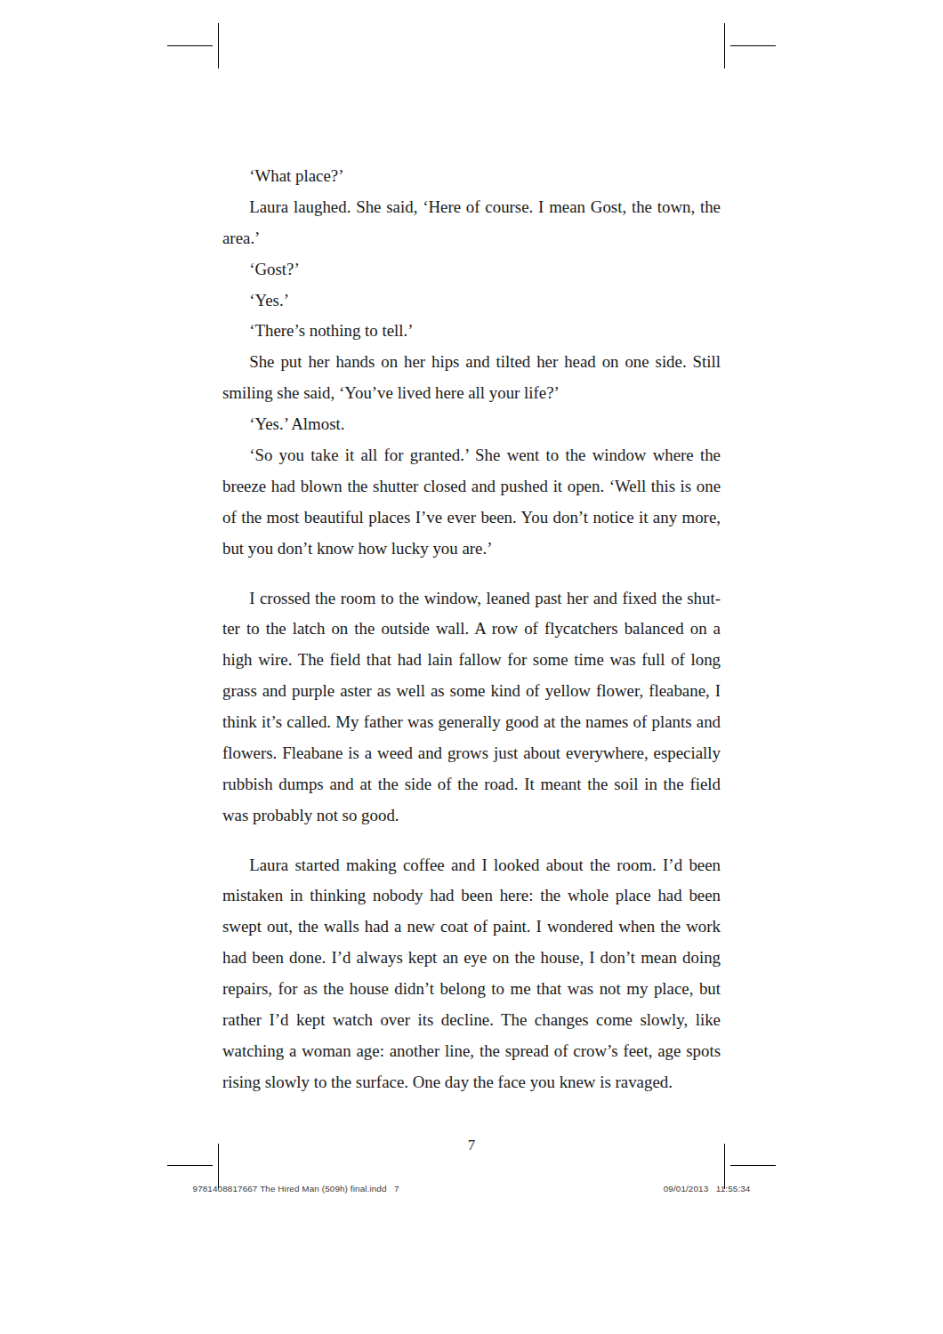‘What place?’
Laura laughed. She said, ‘Here of course. I mean Gost, the town, the area.’
‘Gost?’
‘Yes.’
‘There’s nothing to tell.’
She put her hands on her hips and tilted her head on one side. Still smiling she said, ‘You’ve lived here all your life?’
‘Yes.’ Almost.
‘So you take it all for granted.’ She went to the window where the breeze had blown the shutter closed and pushed it open. ‘Well this is one of the most beautiful places I’ve ever been. You don’t notice it any more, but you don’t know how lucky you are.’
I crossed the room to the window, leaned past her and fixed the shutter to the latch on the outside wall. A row of flycatchers balanced on a high wire. The field that had lain fallow for some time was full of long grass and purple aster as well as some kind of yellow flower, fleabane, I think it’s called. My father was generally good at the names of plants and flowers. Fleabane is a weed and grows just about everywhere, especially rubbish dumps and at the side of the road. It meant the soil in the field was probably not so good.
Laura started making coffee and I looked about the room. I’d been mistaken in thinking nobody had been here: the whole place had been swept out, the walls had a new coat of paint. I wondered when the work had been done. I’d always kept an eye on the house, I don’t mean doing repairs, for as the house didn’t belong to me that was not my place, but rather I’d kept watch over its decline. The changes come slowly, like watching a woman age: another line, the spread of crow’s feet, age spots rising slowly to the surface. One day the face you knew is ravaged.
7
9781408817667 The Hired Man (509h) final.indd 7 09/01/2013 11:55:34